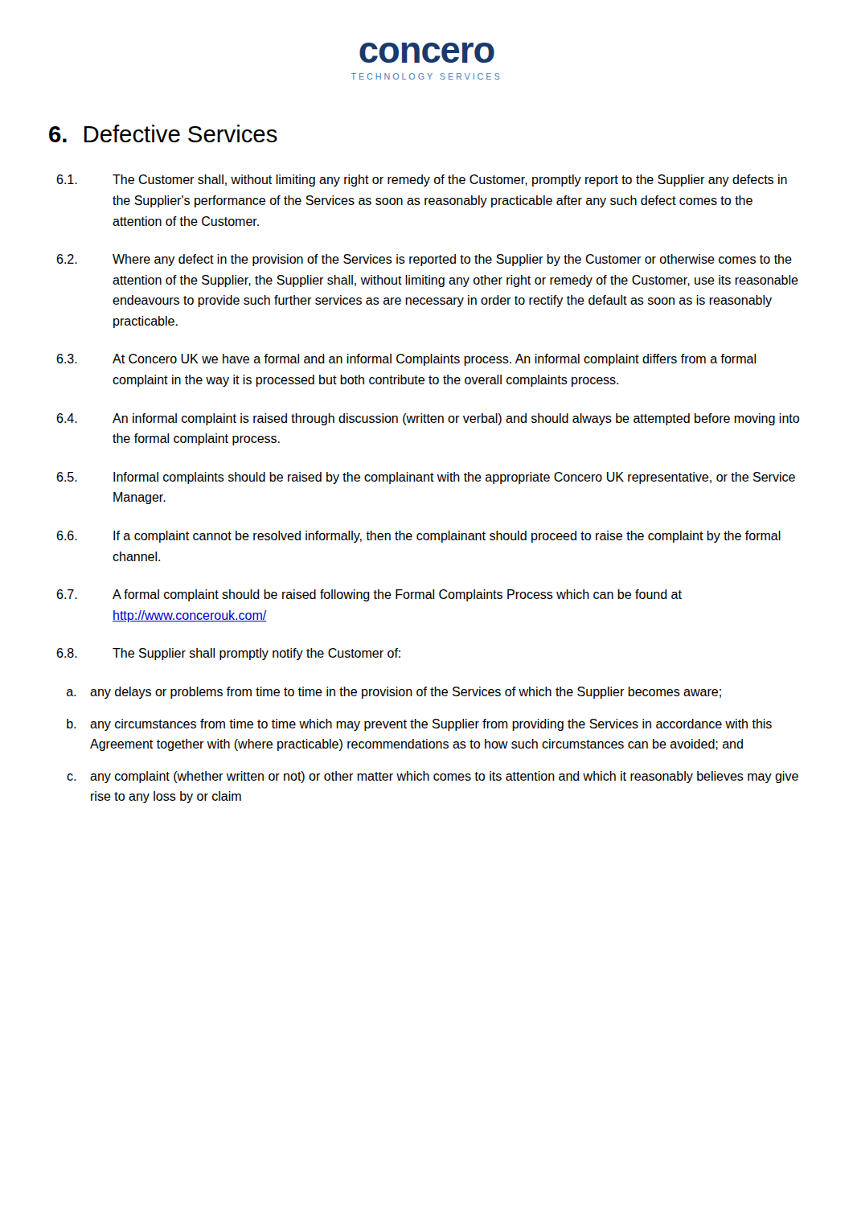concero
TECHNOLOGY SERVICES
6. Defective Services
6.1. The Customer shall, without limiting any right or remedy of the Customer, promptly report to the Supplier any defects in the Supplier's performance of the Services as soon as reasonably practicable after any such defect comes to the attention of the Customer.
6.2. Where any defect in the provision of the Services is reported to the Supplier by the Customer or otherwise comes to the attention of the Supplier, the Supplier shall, without limiting any other right or remedy of the Customer, use its reasonable endeavours to provide such further services as are necessary in order to rectify the default as soon as is reasonably practicable.
6.3. At Concero UK we have a formal and an informal Complaints process. An informal complaint differs from a formal complaint in the way it is processed but both contribute to the overall complaints process.
6.4. An informal complaint is raised through discussion (written or verbal) and should always be attempted before moving into the formal complaint process.
6.5. Informal complaints should be raised by the complainant with the appropriate Concero UK representative, or the Service Manager.
6.6. If a complaint cannot be resolved informally, then the complainant should proceed to raise the complaint by the formal channel.
6.7. A formal complaint should be raised following the Formal Complaints Process which can be found at http://www.concerouk.com/
6.8. The Supplier shall promptly notify the Customer of:
any delays or problems from time to time in the provision of the Services of which the Supplier becomes aware;
any circumstances from time to time which may prevent the Supplier from providing the Services in accordance with this Agreement together with (where practicable) recommendations as to how such circumstances can be avoided; and
any complaint (whether written or not) or other matter which comes to its attention and which it reasonably believes may give rise to any loss by or claim